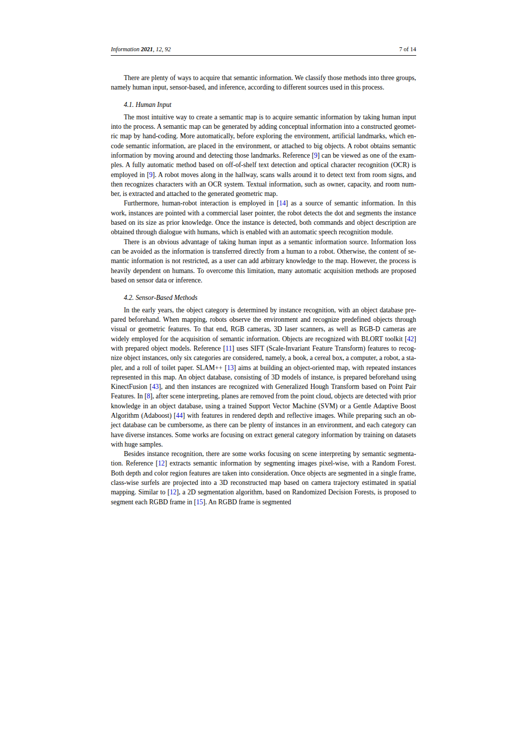Information 2021, 12, 92 7 of 14
There are plenty of ways to acquire that semantic information. We classify those methods into three groups, namely human input, sensor-based, and inference, according to different sources used in this process.
4.1. Human Input
The most intuitive way to create a semantic map is to acquire semantic information by taking human input into the process. A semantic map can be generated by adding conceptual information into a constructed geometric map by hand-coding. More automatically, before exploring the environment, artificial landmarks, which encode semantic information, are placed in the environment, or attached to big objects. A robot obtains semantic information by moving around and detecting those landmarks. Reference [9] can be viewed as one of the examples. A fully automatic method based on off-of-shelf text detection and optical character recognition (OCR) is employed in [9]. A robot moves along in the hallway, scans walls around it to detect text from room signs, and then recognizes characters with an OCR system. Textual information, such as owner, capacity, and room number, is extracted and attached to the generated geometric map.
Furthermore, human-robot interaction is employed in [14] as a source of semantic information. In this work, instances are pointed with a commercial laser pointer, the robot detects the dot and segments the instance based on its size as prior knowledge. Once the instance is detected, both commands and object description are obtained through dialogue with humans, which is enabled with an automatic speech recognition module.
There is an obvious advantage of taking human input as a semantic information source. Information loss can be avoided as the information is transferred directly from a human to a robot. Otherwise, the content of semantic information is not restricted, as a user can add arbitrary knowledge to the map. However, the process is heavily dependent on humans. To overcome this limitation, many automatic acquisition methods are proposed based on sensor data or inference.
4.2. Sensor-Based Methods
In the early years, the object category is determined by instance recognition, with an object database prepared beforehand. When mapping, robots observe the environment and recognize predefined objects through visual or geometric features. To that end, RGB cameras, 3D laser scanners, as well as RGB-D cameras are widely employed for the acquisition of semantic information. Objects are recognized with BLORT toolkit [42] with prepared object models. Reference [11] uses SIFT (Scale-Invariant Feature Transform) features to recognize object instances, only six categories are considered, namely, a book, a cereal box, a computer, a robot, a stapler, and a roll of toilet paper. SLAM++ [13] aims at building an object-oriented map, with repeated instances represented in this map. An object database, consisting of 3D models of instance, is prepared beforehand using KinectFusion [43], and then instances are recognized with Generalized Hough Transform based on Point Pair Features. In [8], after scene interpreting, planes are removed from the point cloud, objects are detected with prior knowledge in an object database, using a trained Support Vector Machine (SVM) or a Gentle Adaptive Boost Algorithm (Adaboost) [44] with features in rendered depth and reflective images. While preparing such an object database can be cumbersome, as there can be plenty of instances in an environment, and each category can have diverse instances. Some works are focusing on extract general category information by training on datasets with huge samples.
Besides instance recognition, there are some works focusing on scene interpreting by semantic segmentation. Reference [12] extracts semantic information by segmenting images pixel-wise, with a Random Forest. Both depth and color region features are taken into consideration. Once objects are segmented in a single frame, class-wise surfels are projected into a 3D reconstructed map based on camera trajectory estimated in spatial mapping. Similar to [12], a 2D segmentation algorithm, based on Randomized Decision Forests, is proposed to segment each RGBD frame in [15]. An RGBD frame is segmented